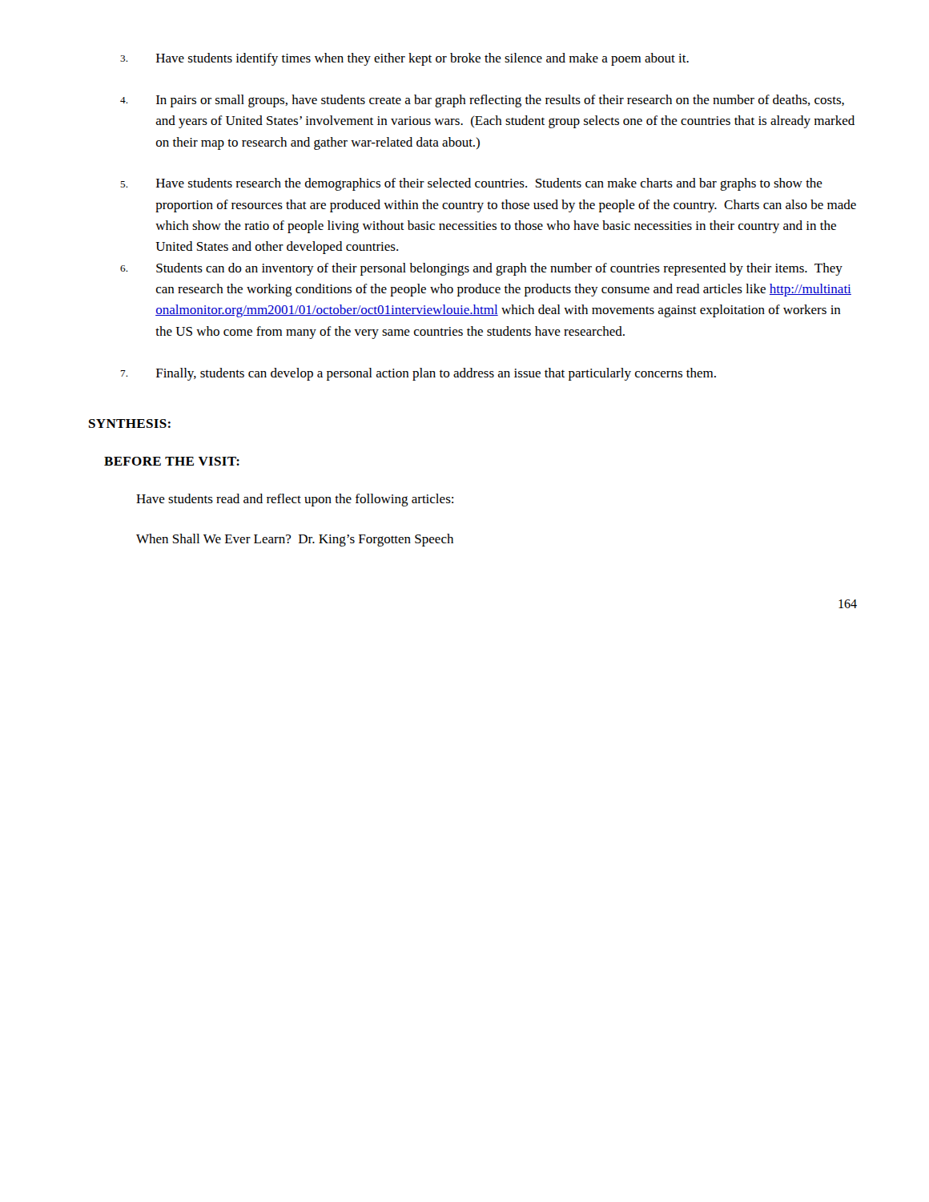3. Have students identify times when they either kept or broke the silence and make a poem about it.
4. In pairs or small groups, have students create a bar graph reflecting the results of their research on the number of deaths, costs, and years of United States’ involvement in various wars. (Each student group selects one of the countries that is already marked on their map to research and gather war-related data about.)
5. Have students research the demographics of their selected countries. Students can make charts and bar graphs to show the proportion of resources that are produced within the country to those used by the people of the country. Charts can also be made which show the ratio of people living without basic necessities to those who have basic necessities in their country and in the United States and other developed countries.
6. Students can do an inventory of their personal belongings and graph the number of countries represented by their items. They can research the working conditions of the people who produce the products they consume and read articles like http://multinationalmonitor.org/mm2001/01/october/oct01interviewlouie.html which deal with movements against exploitation of workers in the US who come from many of the very same countries the students have researched.
7. Finally, students can develop a personal action plan to address an issue that particularly concerns them.
SYNTHESIS:
BEFORE THE VISIT:
Have students read and reflect upon the following articles:
When Shall We Ever Learn? Dr. King’s Forgotten Speech
164